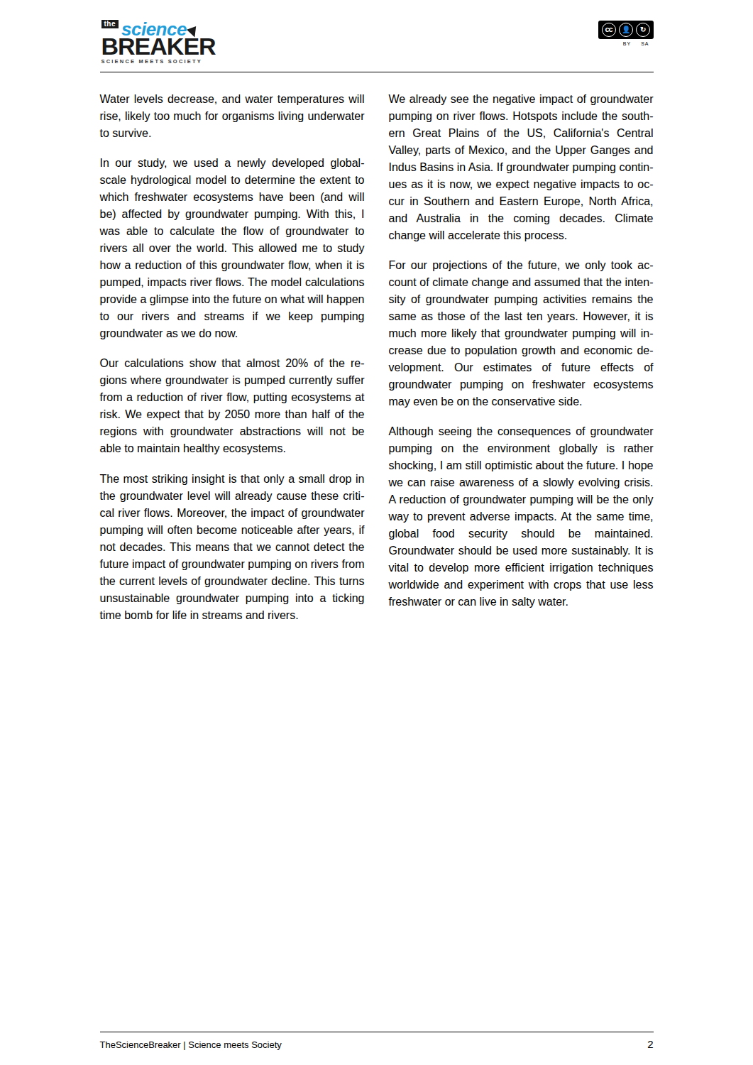The science BREAKER Science meets society
cc 👤 ↻
BY SA
Water levels decrease, and water temperatures will rise, likely too much for organisms living underwater to survive.
In our study, we used a newly developed global-scale hydrological model to determine the extent to which freshwater ecosystems have been (and will be) affected by groundwater pumping. With this, I was able to calculate the flow of groundwater to rivers all over the world. This allowed me to study how a reduction of this groundwater flow, when it is pumped, impacts river flows. The model calculations provide a glimpse into the future on what will happen to our rivers and streams if we keep pumping groundwater as we do now.
Our calculations show that almost 20% of the regions where groundwater is pumped currently suffer from a reduction of river flow, putting ecosystems at risk. We expect that by 2050 more than half of the regions with groundwater abstractions will not be able to maintain healthy ecosystems.
The most striking insight is that only a small drop in the groundwater level will already cause these critical river flows. Moreover, the impact of groundwater pumping will often become noticeable after years, if not decades. This means that we cannot detect the future impact of groundwater pumping on rivers from the current levels of groundwater decline. This turns unsustainable groundwater pumping into a ticking time bomb for life in streams and rivers.
We already see the negative impact of groundwater pumping on river flows. Hotspots include the southern Great Plains of the US, California's Central Valley, parts of Mexico, and the Upper Ganges and Indus Basins in Asia. If groundwater pumping continues as it is now, we expect negative impacts to occur in Southern and Eastern Europe, North Africa, and Australia in the coming decades. Climate change will accelerate this process.
For our projections of the future, we only took account of climate change and assumed that the intensity of groundwater pumping activities remains the same as those of the last ten years. However, it is much more likely that groundwater pumping will increase due to population growth and economic development. Our estimates of future effects of groundwater pumping on freshwater ecosystems may even be on the conservative side.
Although seeing the consequences of groundwater pumping on the environment globally is rather shocking, I am still optimistic about the future. I hope we can raise awareness of a slowly evolving crisis. A reduction of groundwater pumping will be the only way to prevent adverse impacts. At the same time, global food security should be maintained. Groundwater should be used more sustainably. It is vital to develop more efficient irrigation techniques worldwide and experiment with crops that use less freshwater or can live in salty water.
TheScienceBreaker | Science meets Society 2